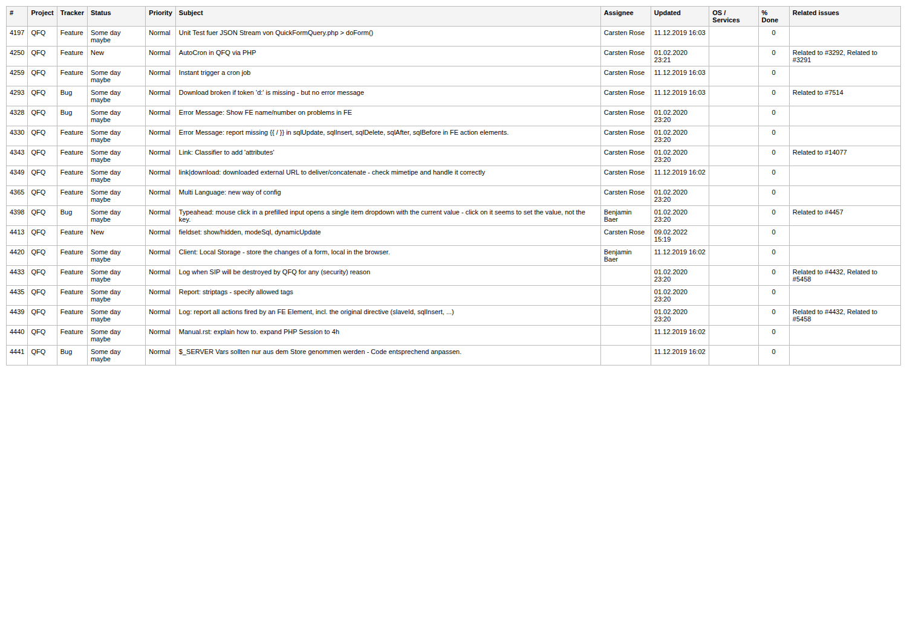| # | Project | Tracker | Status | Priority | Subject | Assignee | Updated | OS / Services | % Done | Related issues |
| --- | --- | --- | --- | --- | --- | --- | --- | --- | --- | --- |
| 4197 | QFQ | Feature | Some day maybe | Normal | Unit Test fuer JSON Stream von QuickFormQuery.php > doForm() | Carsten Rose | 11.12.2019 16:03 | | 0 | |
| 4250 | QFQ | Feature | New | Normal | AutoCron in QFQ via PHP | Carsten Rose | 01.02.2020 23:21 | | 0 | Related to #3292, Related to #3291 |
| 4259 | QFQ | Feature | Some day maybe | Normal | Instant trigger a cron job | Carsten Rose | 11.12.2019 16:03 | | 0 | |
| 4293 | QFQ | Bug | Some day maybe | Normal | Download broken if token 'd:' is missing - but no error message | Carsten Rose | 11.12.2019 16:03 | | 0 | Related to #7514 |
| 4328 | QFQ | Bug | Some day maybe | Normal | Error Message: Show FE name/number on problems in FE | Carsten Rose | 01.02.2020 23:20 | | 0 | |
| 4330 | QFQ | Feature | Some day maybe | Normal | Error Message: report missing {{ / }} in sqlUpdate, sqlInsert, sqlDelete, sqlAfter, sqlBefore in FE action elements. | Carsten Rose | 01.02.2020 23:20 | | 0 | |
| 4343 | QFQ | Feature | Some day maybe | Normal | Link: Classifier to add 'attributes' | Carsten Rose | 01.02.2020 23:20 | | 0 | Related to #14077 |
| 4349 | QFQ | Feature | Some day maybe | Normal | link/download: downloaded external URL to deliver/concatenate - check mimetipe and handle it correctly | Carsten Rose | 11.12.2019 16:02 | | 0 | |
| 4365 | QFQ | Feature | Some day maybe | Normal | Multi Language: new way of config | Carsten Rose | 01.02.2020 23:20 | | 0 | |
| 4398 | QFQ | Bug | Some day maybe | Normal | Typeahead: mouse click in a prefilled input opens a single item dropdown with the current value - click on it seems to set the value, not the key. | Benjamin Baer | 01.02.2020 23:20 | | 0 | Related to #4457 |
| 4413 | QFQ | Feature | New | Normal | fieldset: show/hidden, modeSql, dynamicUpdate | Carsten Rose | 09.02.2022 15:19 | | 0 | |
| 4420 | QFQ | Feature | Some day maybe | Normal | Client: Local Storage - store the changes of a form, local in the browser. | Benjamin Baer | 11.12.2019 16:02 | | 0 | |
| 4433 | QFQ | Feature | Some day maybe | Normal | Log when SIP will be destroyed by QFQ for any (security) reason | | 01.02.2020 23:20 | | 0 | Related to #4432, Related to #5458 |
| 4435 | QFQ | Feature | Some day maybe | Normal | Report: striptags - specify allowed tags | | 01.02.2020 23:20 | | 0 | |
| 4439 | QFQ | Feature | Some day maybe | Normal | Log: report all actions fired by an FE Element, incl. the original directive (slaveId, sqlInsert, ...) | | 01.02.2020 23:20 | | 0 | Related to #4432, Related to #5458 |
| 4440 | QFQ | Feature | Some day maybe | Normal | Manual.rst: explain how to. expand PHP Session to 4h | | 11.12.2019 16:02 | | 0 | |
| 4441 | QFQ | Bug | Some day maybe | Normal | $_SERVER Vars sollten nur aus dem Store genommen werden - Code entsprechend anpassen. | | 11.12.2019 16:02 | | 0 | |